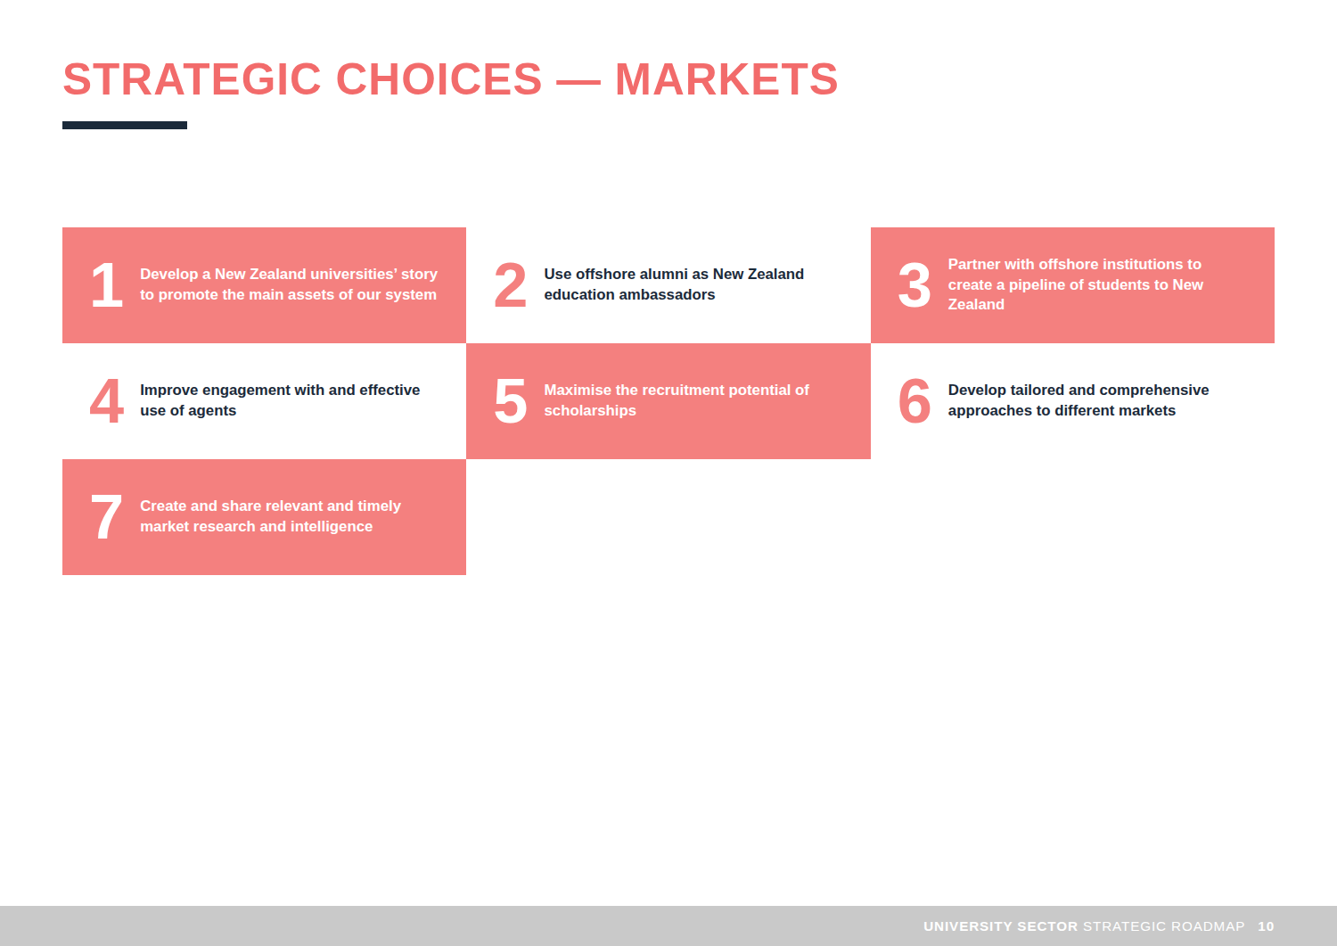Strategic Choices — Markets
1 Develop a New Zealand universities’ story to promote the main assets of our system
2 Use offshore alumni as New Zealand education ambassadors
3 Partner with offshore institutions to create a pipeline of students to New Zealand
4 Improve engagement with and effective use of agents
5 Maximise the recruitment potential of scholarships
6 Develop tailored and comprehensive approaches to different markets
7 Create and share relevant and timely market research and intelligence
UNIVERSITY SECTOR STRATEGIC ROADMAP 10